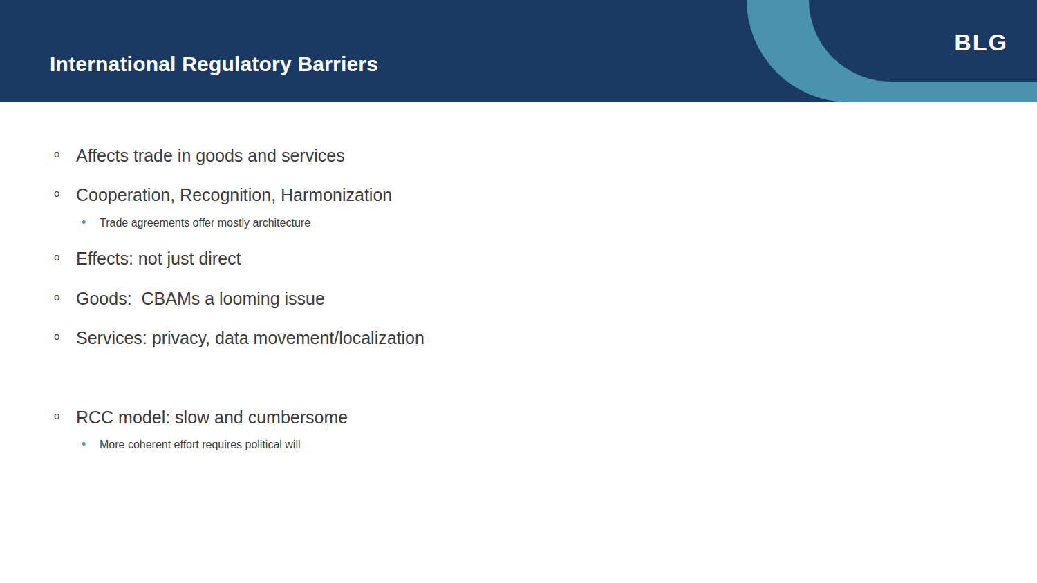BLG
International Regulatory Barriers
Affects trade in goods and services
Cooperation, Recognition, Harmonization
Trade agreements offer mostly architecture
Effects: not just direct
Goods: CBAMs a looming issue
Services: privacy, data movement/localization
RCC model: slow and cumbersome
More coherent effort requires political will